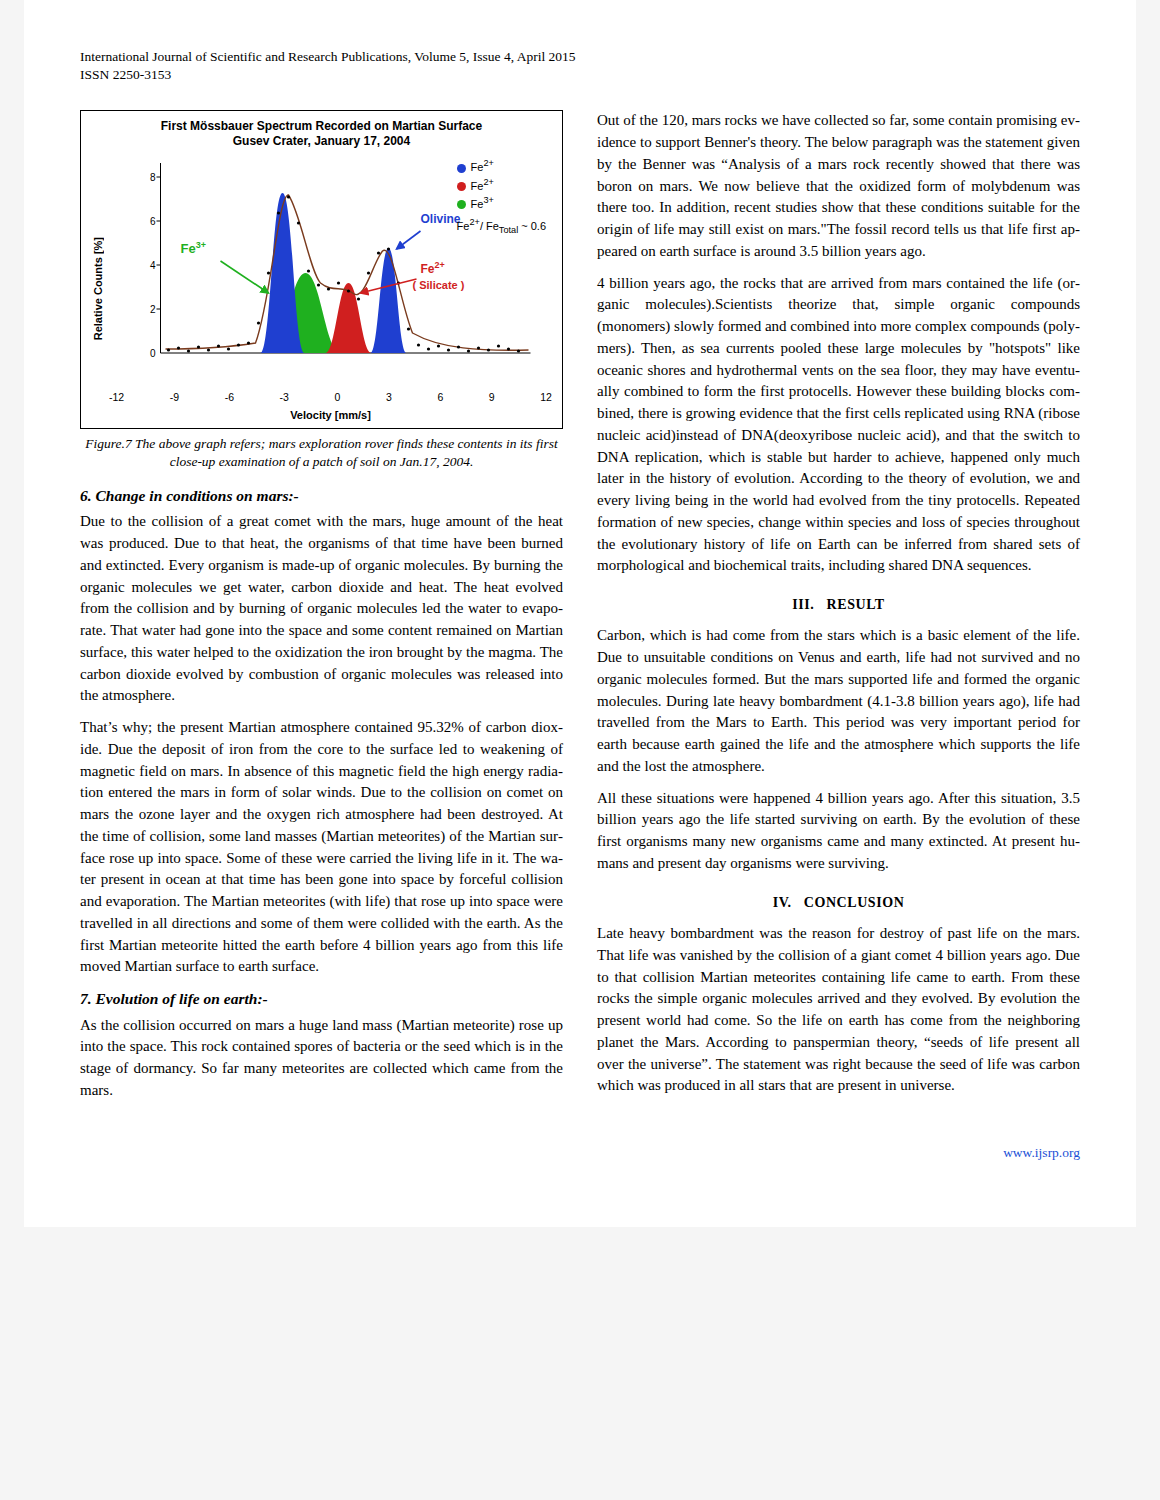International Journal of Scientific and Research Publications, Volume 5, Issue 4, April 2015
ISSN 2250-3153
First Mössbauer Spectrum Recorded on Martian Surface
Gusev Crater, January 17, 2004
Fe2+
Fe2+
Fe3+
Fe2+/ FeTotal ~ 0.6
Relative Counts [%]
8 6 4 2 0 Fe3+ Olivine Fe2+ ( Silicate )
-12-9-6-3036912
Velocity [mm/s]
Figure.7 The above graph refers; mars exploration rover finds these contents in its first close-up examination of a patch of soil on Jan.17, 2004.
6. Change in conditions on mars:-
Due to the collision of a great comet with the mars, huge amount of the heat was produced. Due to that heat, the organisms of that time have been burned and extincted. Every organism is made-up of organic molecules. By burning the organic molecules we get water, carbon dioxide and heat. The heat evolved from the collision and by burning of organic molecules led the water to evaporate. That water had gone into the space and some content remained on Martian surface, this water helped to the oxidization the iron brought by the magma. The carbon dioxide evolved by combustion of organic molecules was released into the atmosphere.
That’s why; the present Martian atmosphere contained 95.32% of carbon dioxide. Due the deposit of iron from the core to the surface led to weakening of magnetic field on mars. In absence of this magnetic field the high energy radiation entered the mars in form of solar winds. Due to the collision on comet on mars the ozone layer and the oxygen rich atmosphere had been destroyed. At the time of collision, some land masses (Martian meteorites) of the Martian surface rose up into space. Some of these were carried the living life in it. The water present in ocean at that time has been gone into space by forceful collision and evaporation. The Martian meteorites (with life) that rose up into space were travelled in all directions and some of them were collided with the earth. As the first Martian meteorite hitted the earth before 4 billion years ago from this life moved Martian surface to earth surface.
7. Evolution of life on earth:-
As the collision occurred on mars a huge land mass (Martian meteorite) rose up into the space. This rock contained spores of bacteria or the seed which is in the stage of dormancy. So far many meteorites are collected which came from the mars.
Out of the 120, mars rocks we have collected so far, some contain promising evidence to support Benner's theory. The below paragraph was the statement given by the Benner was “Analysis of a mars rock recently showed that there was boron on mars. We now believe that the oxidized form of molybdenum was there too. In addition, recent studies show that these conditions suitable for the origin of life may still exist on mars."The fossil record tells us that life first appeared on earth surface is around 3.5 billion years ago.
4 billion years ago, the rocks that are arrived from mars contained the life (organic molecules).Scientists theorize that, simple organic compounds (monomers) slowly formed and combined into more complex compounds (polymers). Then, as sea currents pooled these large molecules by "hotspots" like oceanic shores and hydrothermal vents on the sea floor, they may have eventually combined to form the first protocells. However these building blocks combined, there is growing evidence that the first cells replicated using RNA (ribose nucleic acid)instead of DNA(deoxyribose nucleic acid), and that the switch to DNA replication, which is stable but harder to achieve, happened only much later in the history of evolution. According to the theory of evolution, we and every living being in the world had evolved from the tiny protocells. Repeated formation of new species, change within species and loss of species throughout the evolutionary history of life on Earth can be inferred from shared sets of morphological and biochemical traits, including shared DNA sequences.
III. Result
Carbon, which is had come from the stars which is a basic element of the life. Due to unsuitable conditions on Venus and earth, life had not survived and no organic molecules formed. But the mars supported life and formed the organic molecules. During late heavy bombardment (4.1-3.8 billion years ago), life had travelled from the Mars to Earth. This period was very important period for earth because earth gained the life and the atmosphere which supports the life and the lost the atmosphere.
All these situations were happened 4 billion years ago. After this situation, 3.5 billion years ago the life started surviving on earth. By the evolution of these first organisms many new organisms came and many extincted. At present humans and present day organisms were surviving.
IV. Conclusion
Late heavy bombardment was the reason for destroy of past life on the mars. That life was vanished by the collision of a giant comet 4 billion years ago. Due to that collision Martian meteorites containing life came to earth. From these rocks the simple organic molecules arrived and they evolved. By evolution the present world had come. So the life on earth has come from the neighboring planet the Mars. According to panspermian theory, “seeds of life present all over the universe”. The statement was right because the seed of life was carbon which was produced in all stars that are present in universe.
www.ijsrp.org